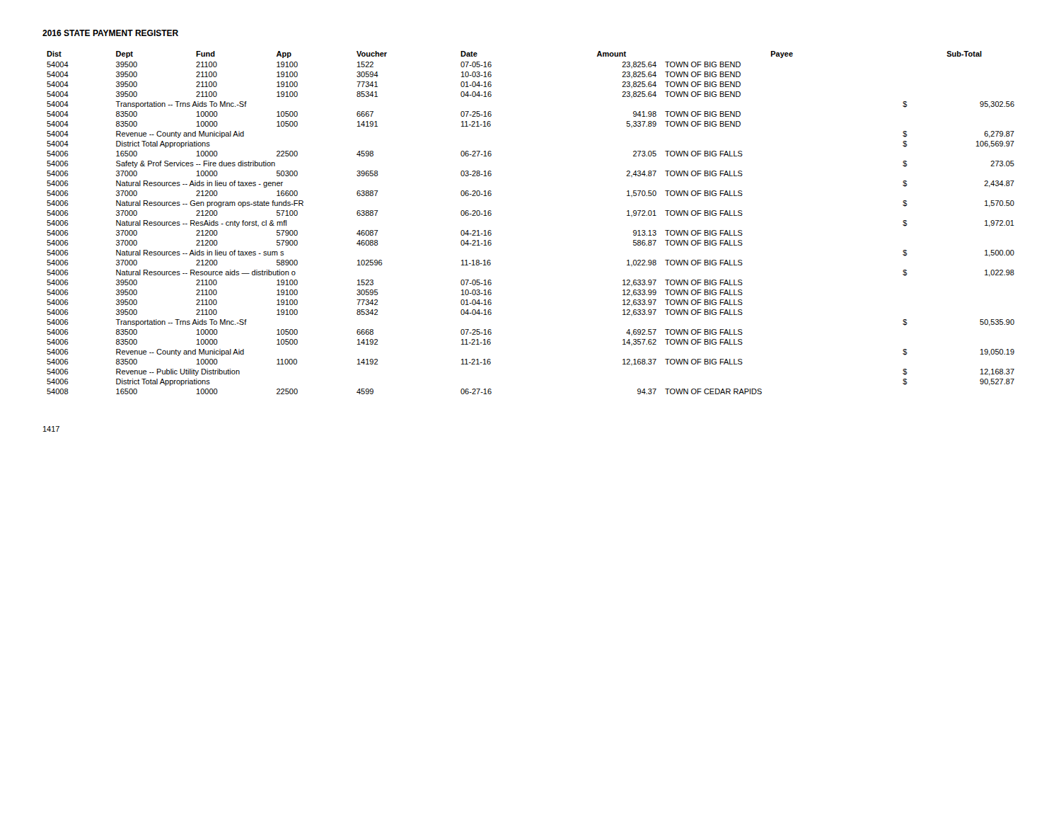2016 STATE PAYMENT REGISTER
| Dist | Dept | Fund | App | Voucher | Date | Amount | Payee | | Sub-Total |
| --- | --- | --- | --- | --- | --- | --- | --- | --- | --- |
| 54004 | 39500 | 21100 | 19100 | 1522 | 07-05-16 | 23,825.64 | TOWN OF BIG BEND | | |
| 54004 | 39500 | 21100 | 19100 | 30594 | 10-03-16 | 23,825.64 | TOWN OF BIG BEND | | |
| 54004 | 39500 | 21100 | 19100 | 77341 | 01-04-16 | 23,825.64 | TOWN OF BIG BEND | | |
| 54004 | 39500 | 21100 | 19100 | 85341 | 04-04-16 | 23,825.64 | TOWN OF BIG BEND | | |
| 54004 | Transportation -- Trns Aids To Mnc.-Sf | | | $ | 95,302.56 |
| 54004 | 83500 | 10000 | 10500 | 6667 | 07-25-16 | 941.98 | TOWN OF BIG BEND | | |
| 54004 | 83500 | 10000 | 10500 | 14191 | 11-21-16 | 5,337.89 | TOWN OF BIG BEND | | |
| 54004 | Revenue -- County and Municipal Aid | | | $ | 6,279.87 |
| 54004 | District Total Appropriations | | | $ | 106,569.97 |
| 54006 | 16500 | 10000 | 22500 | 4598 | 06-27-16 | 273.05 | TOWN OF BIG FALLS | | |
| 54006 | Safety & Prof Services -- Fire dues distribution | | | $ | 273.05 |
| 54006 | 37000 | 10000 | 50300 | 39658 | 03-28-16 | 2,434.87 | TOWN OF BIG FALLS | | |
| 54006 | Natural Resources -- Aids in lieu of taxes - gener | | | $ | 2,434.87 |
| 54006 | 37000 | 21200 | 16600 | 63887 | 06-20-16 | 1,570.50 | TOWN OF BIG FALLS | | |
| 54006 | Natural Resources -- Gen program ops-state funds-FR | | | $ | 1,570.50 |
| 54006 | 37000 | 21200 | 57100 | 63887 | 06-20-16 | 1,972.01 | TOWN OF BIG FALLS | | |
| 54006 | Natural Resources -- ResAids - cnty forst, cl & mfl | | | $ | 1,972.01 |
| 54006 | 37000 | 21200 | 57900 | 46087 | 04-21-16 | 913.13 | TOWN OF BIG FALLS | | |
| 54006 | 37000 | 21200 | 57900 | 46088 | 04-21-16 | 586.87 | TOWN OF BIG FALLS | | |
| 54006 | Natural Resources -- Aids in lieu of taxes - sum s | | | $ | 1,500.00 |
| 54006 | 37000 | 21200 | 58900 | 102596 | 11-18-16 | 1,022.98 | TOWN OF BIG FALLS | | |
| 54006 | Natural Resources -- Resource aids — distribution o | | | $ | 1,022.98 |
| 54006 | 39500 | 21100 | 19100 | 1523 | 07-05-16 | 12,633.97 | TOWN OF BIG FALLS | | |
| 54006 | 39500 | 21100 | 19100 | 30595 | 10-03-16 | 12,633.99 | TOWN OF BIG FALLS | | |
| 54006 | 39500 | 21100 | 19100 | 77342 | 01-04-16 | 12,633.97 | TOWN OF BIG FALLS | | |
| 54006 | 39500 | 21100 | 19100 | 85342 | 04-04-16 | 12,633.97 | TOWN OF BIG FALLS | | |
| 54006 | Transportation -- Trns Aids To Mnc.-Sf | | | $ | 50,535.90 |
| 54006 | 83500 | 10000 | 10500 | 6668 | 07-25-16 | 4,692.57 | TOWN OF BIG FALLS | | |
| 54006 | 83500 | 10000 | 10500 | 14192 | 11-21-16 | 14,357.62 | TOWN OF BIG FALLS | | |
| 54006 | Revenue -- County and Municipal Aid | | | $ | 19,050.19 |
| 54006 | 83500 | 10000 | 11000 | 14192 | 11-21-16 | 12,168.37 | TOWN OF BIG FALLS | | |
| 54006 | Revenue -- Public Utility Distribution | | | $ | 12,168.37 |
| 54006 | District Total Appropriations | | | $ | 90,527.87 |
| 54008 | 16500 | 10000 | 22500 | 4599 | 06-27-16 | 94.37 | TOWN OF CEDAR RAPIDS | | |
1417